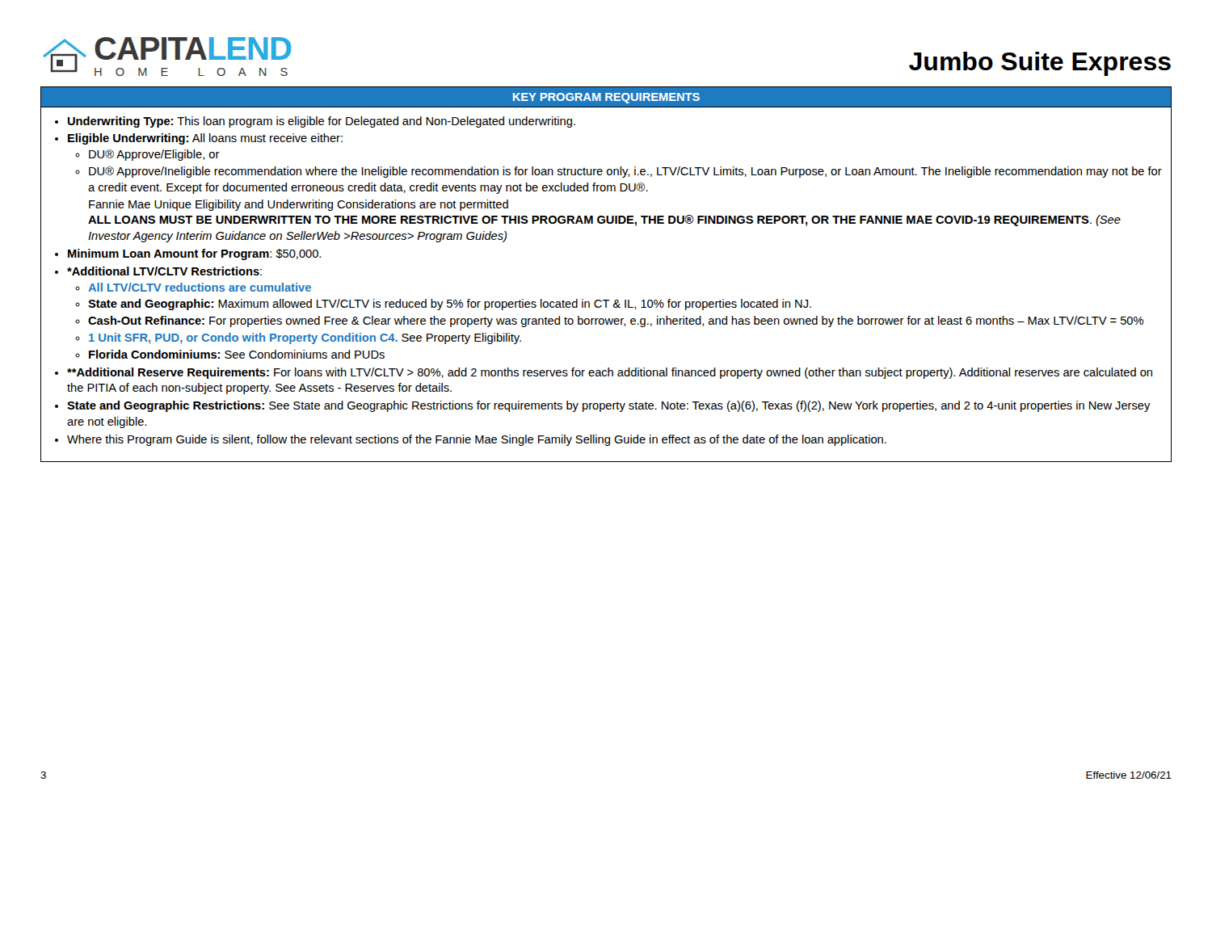CAPITA LEND
H O M E L O A N S
Jumbo Suite Express
| KEY PROGRAM REQUIREMENTS |
| --- |
| Underwriting Type: This loan program is eligible for Delegated and Non-Delegated underwriting. Eligible Underwriting: All loans must receive either: DU® Approve/Eligible, or DU® Approve/Ineligible recommendation where the Ineligible recommendation is for loan structure only, i.e., LTV/CLTV Limits, Loan Purpose, or Loan Amount. The Ineligible recommendation may not be for a credit event. Except for documented erroneous credit data, credit events may not be excluded from DU®. Fannie Mae Unique Eligibility and Underwriting Considerations are not permitted ALL LOANS MUST BE UNDERWRITTEN TO THE MORE RESTRICTIVE OF THIS PROGRAM GUIDE, THE DU® FINDINGS REPORT, OR THE FANNIE MAE COVID-19 REQUIREMENTS . (See Investor Agency Interim Guidance on SellerWeb >Resources> Program Guides) Minimum Loan Amount for Program : $50,000. *Additional LTV/CLTV Restrictions : All LTV/CLTV reductions are cumulative State and Geographic: Maximum allowed LTV/CLTV is reduced by 5% for properties located in CT & IL, 10% for properties located in NJ. Cash-Out Refinance: For properties owned Free & Clear where the property was granted to borrower, e.g., inherited, and has been owned by the borrower for at least 6 months – Max LTV/CLTV = 50% 1 Unit SFR, PUD, or Condo with Property Condition C4. See Property Eligibility. Florida Condominiums: See Condominiums and PUDs **Additional Reserve Requirements: For loans with LTV/CLTV > 80%, add 2 months reserves for each additional financed property owned (other than subject property). Additional reserves are calculated on the PITIA of each non-subject property. See Assets - Reserves for details. State and Geographic Restrictions: See State and Geographic Restrictions for requirements by property state. Note: Texas (a)(6), Texas (f)(2), New York properties, and 2 to 4-unit properties in New Jersey are not eligible. Where this Program Guide is silent, follow the relevant sections of the Fannie Mae Single Family Selling Guide in effect as of the date of the loan application. |
3
Effective 12/06/21